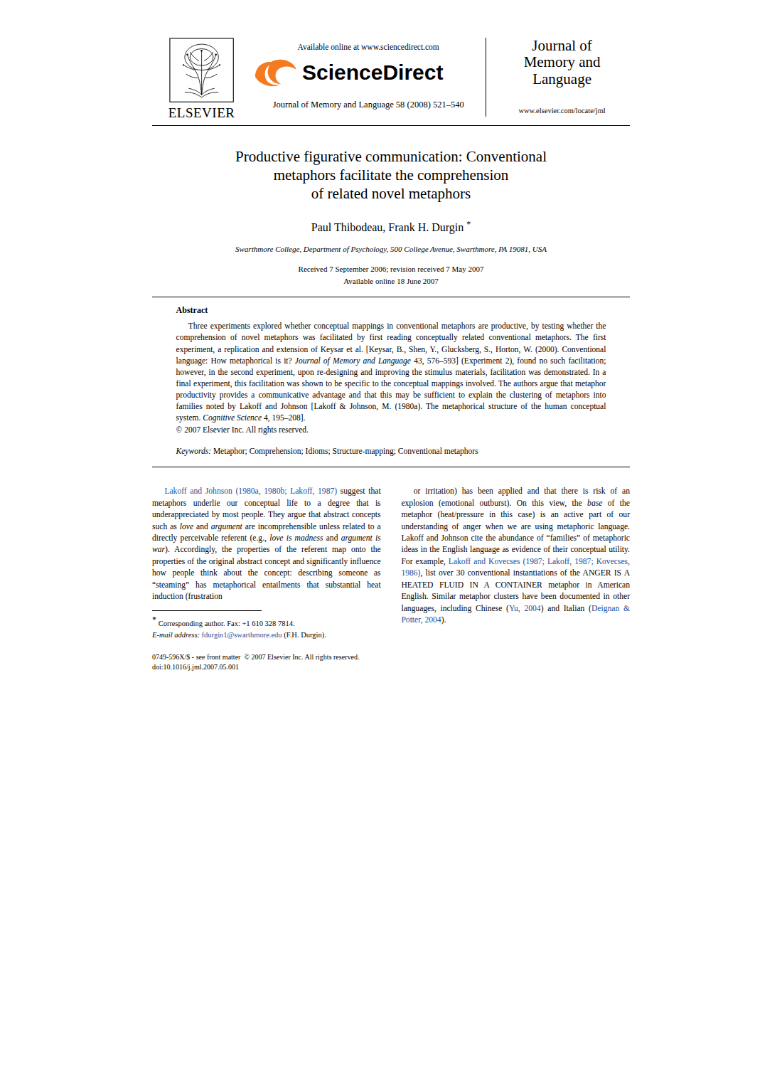ELSEVIER
Available online at www.sciencedirect.com
ScienceDirect
Journal of Memory and Language 58 (2008) 521–540
Journal of
Memory and
Language
www.elsevier.com/locate/jml
Productive figurative communication: Conventional
metaphors facilitate the comprehension
of related novel metaphors
Paul Thibodeau, Frank H. Durgin *
Swarthmore College, Department of Psychology, 500 College Avenue, Swarthmore, PA 19081, USA
Received 7 September 2006; revision received 7 May 2007
Available online 18 June 2007
Abstract
Three experiments explored whether conceptual mappings in conventional metaphors are productive, by testing whether the comprehension of novel metaphors was facilitated by first reading conceptually related conventional metaphors. The first experiment, a replication and extension of Keysar et al. [Keysar, B., Shen, Y., Glucksberg, S., Horton, W. (2000). Conventional language: How metaphorical is it? Journal of Memory and Language 43, 576–593] (Experiment 2), found no such facilitation; however, in the second experiment, upon re-designing and improving the stimulus materials, facilitation was demonstrated. In a final experiment, this facilitation was shown to be specific to the conceptual mappings involved. The authors argue that metaphor productivity provides a communicative advantage and that this may be sufficient to explain the clustering of metaphors into families noted by Lakoff and Johnson [Lakoff & Johnson, M. (1980a). The metaphorical structure of the human conceptual system. Cognitive Science 4, 195–208].
© 2007 Elsevier Inc. All rights reserved.
Keywords: Metaphor; Comprehension; Idioms; Structure-mapping; Conventional metaphors
Lakoff and Johnson (1980a, 1980b; Lakoff, 1987) suggest that metaphors underlie our conceptual life to a degree that is underappreciated by most people. They argue that abstract concepts such as love and argument are incomprehensible unless related to a directly perceivable referent (e.g., love is madness and argument is war). Accordingly, the properties of the referent map onto the properties of the original abstract concept and significantly influence how people think about the concept: describing someone as “steaming” has metaphorical entailments that substantial heat induction (frustration
* Corresponding author. Fax: +1 610 328 7814.
E-mail address: fdurgin1@swarthmore.edu (F.H. Durgin).
0749-596X/$ - see front matter © 2007 Elsevier Inc. All rights reserved.
doi:10.1016/j.jml.2007.05.001
or irritation) has been applied and that there is risk of an explosion (emotional outburst). On this view, the base of the metaphor (heat/pressure in this case) is an active part of our understanding of anger when we are using metaphoric language. Lakoff and Johnson cite the abundance of “families” of metaphoric ideas in the English language as evidence of their conceptual utility. For example, Lakoff and Kovecses (1987; Lakoff, 1987; Kovecses, 1986), list over 30 conventional instantiations of the ANGER IS A HEATED FLUID IN A CONTAINER metaphor in American English. Similar metaphor clusters have been documented in other languages, including Chinese (Yu, 2004) and Italian (Deignan & Potter, 2004).